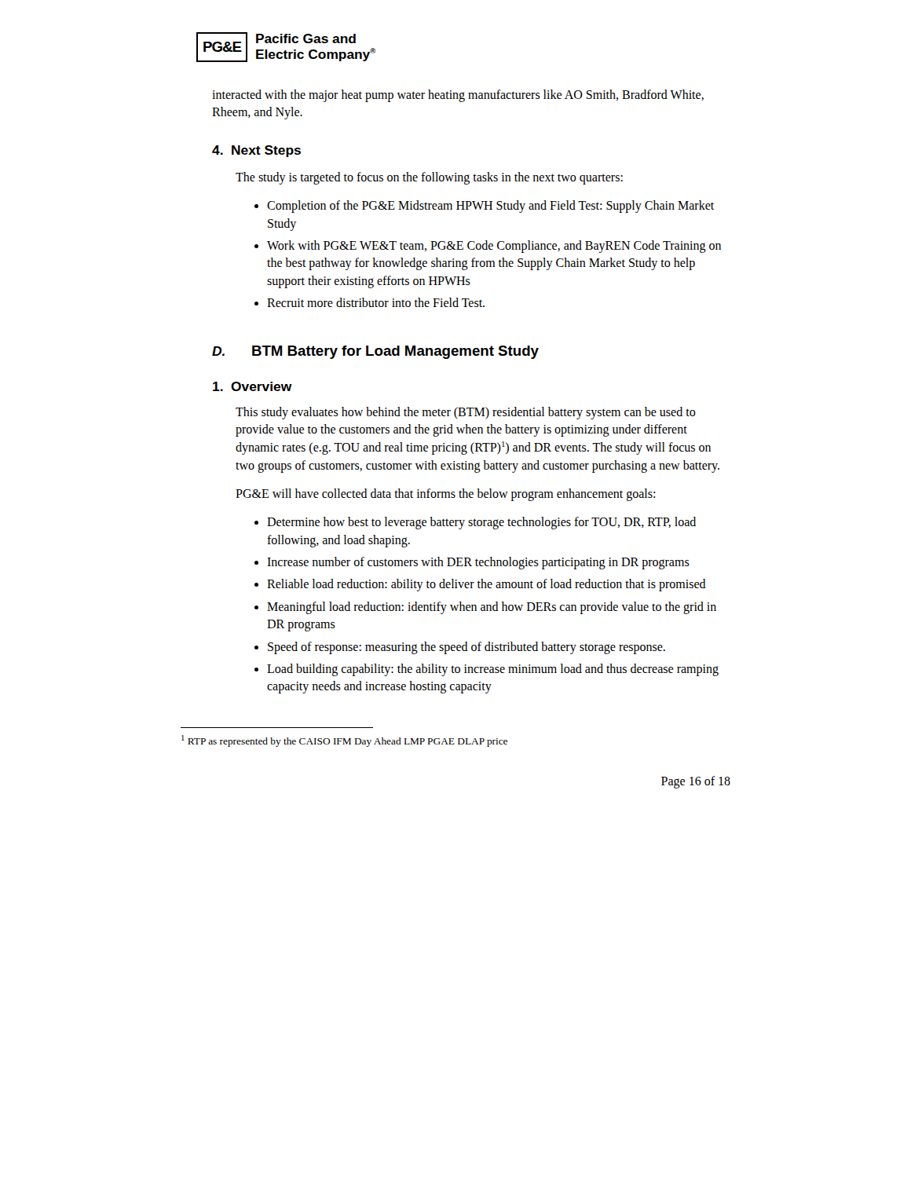PG&E
Pacific Gas and
Electric Company®
interacted with the major heat pump water heating manufacturers like AO Smith, Bradford White, Rheem, and Nyle.
4. Next Steps
The study is targeted to focus on the following tasks in the next two quarters:
Completion of the PG&E Midstream HPWH Study and Field Test: Supply Chain Market Study
Work with PG&E WE&T team, PG&E Code Compliance, and BayREN Code Training on the best pathway for knowledge sharing from the Supply Chain Market Study to help support their existing efforts on HPWHs
Recruit more distributor into the Field Test.
D.
BTM Battery for Load Management Study
1. Overview
This study evaluates how behind the meter (BTM) residential battery system can be used to provide value to the customers and the grid when the battery is optimizing under different dynamic rates (e.g. TOU and real time pricing (RTP)1) and DR events. The study will focus on two groups of customers, customer with existing battery and customer purchasing a new battery.
PG&E will have collected data that informs the below program enhancement goals:
Determine how best to leverage battery storage technologies for TOU, DR, RTP, load following, and load shaping.
Increase number of customers with DER technologies participating in DR programs
Reliable load reduction: ability to deliver the amount of load reduction that is promised
Meaningful load reduction: identify when and how DERs can provide value to the grid in DR programs
Speed of response: measuring the speed of distributed battery storage response.
Load building capability: the ability to increase minimum load and thus decrease ramping capacity needs and increase hosting capacity
1 RTP as represented by the CAISO IFM Day Ahead LMP PGAE DLAP price
Page 16 of 18